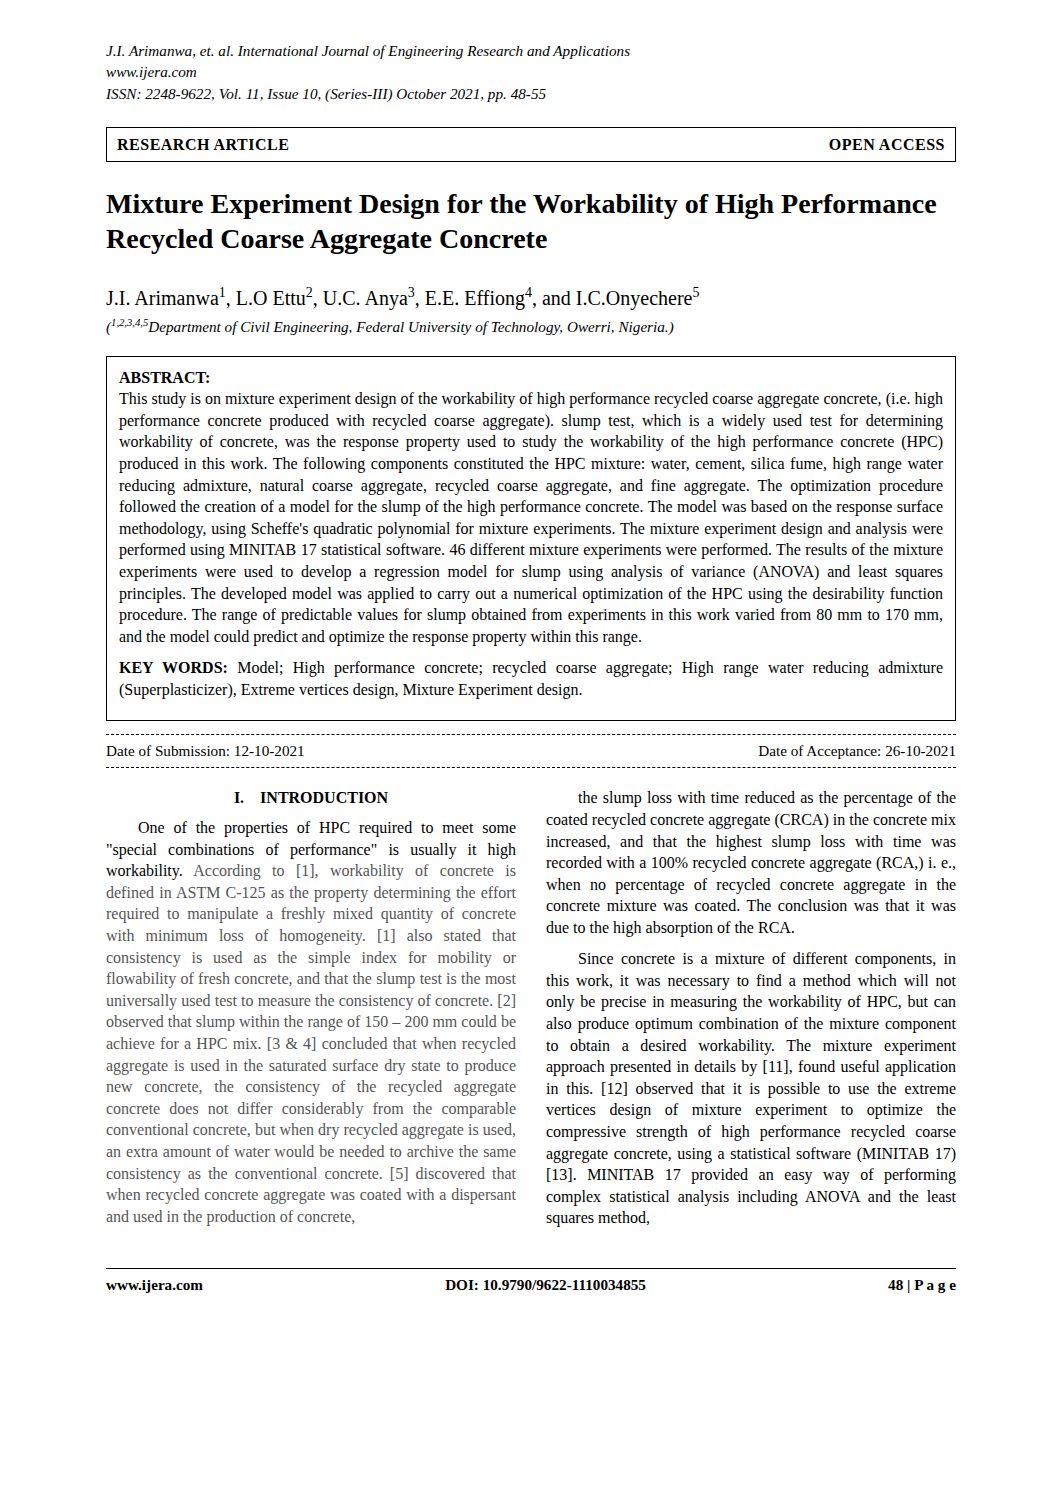J.I. Arimanwa, et. al. International Journal of Engineering Research and Applications
www.ijera.com
ISSN: 2248-9622, Vol. 11, Issue 10, (Series-III) October 2021, pp. 48-55
RESEARCH ARTICLE OPEN ACCESS
Mixture Experiment Design for the Workability of High Performance Recycled Coarse Aggregate Concrete
J.I. Arimanwa1, L.O Ettu2, U.C. Anya3, E.E. Effiong4, and I.C.Onyechere5
(1,2,3,4,5Department of Civil Engineering, Federal University of Technology, Owerri, Nigeria.)
ABSTRACT:
This study is on mixture experiment design of the workability of high performance recycled coarse aggregate concrete, (i.e. high performance concrete produced with recycled coarse aggregate). slump test, which is a widely used test for determining workability of concrete, was the response property used to study the workability of the high performance concrete (HPC) produced in this work. The following components constituted the HPC mixture: water, cement, silica fume, high range water reducing admixture, natural coarse aggregate, recycled coarse aggregate, and fine aggregate. The optimization procedure followed the creation of a model for the slump of the high performance concrete. The model was based on the response surface methodology, using Scheffe's quadratic polynomial for mixture experiments. The mixture experiment design and analysis were performed using MINITAB 17 statistical software. 46 different mixture experiments were performed. The results of the mixture experiments were used to develop a regression model for slump using analysis of variance (ANOVA) and least squares principles. The developed model was applied to carry out a numerical optimization of the HPC using the desirability function procedure. The range of predictable values for slump obtained from experiments in this work varied from 80 mm to 170 mm, and the model could predict and optimize the response property within this range.
KEY WORDS: Model; High performance concrete; recycled coarse aggregate; High range water reducing admixture (Superplasticizer), Extreme vertices design, Mixture Experiment design.
Date of Submission: 12-10-2021 Date of Acceptance: 26-10-2021
I. INTRODUCTION
One of the properties of HPC required to meet some "special combinations of performance" is usually it high workability. According to [1], workability of concrete is defined in ASTM C-125 as the property determining the effort required to manipulate a freshly mixed quantity of concrete with minimum loss of homogeneity. [1] also stated that consistency is used as the simple index for mobility or flowability of fresh concrete, and that the slump test is the most universally used test to measure the consistency of concrete. [2] observed that slump within the range of 150 – 200 mm could be achieve for a HPC mix. [3 & 4] concluded that when recycled aggregate is used in the saturated surface dry state to produce new concrete, the consistency of the recycled aggregate concrete does not differ considerably from the comparable conventional concrete, but when dry recycled aggregate is used, an extra amount of water would be needed to archive the same consistency as the conventional concrete. [5] discovered that when recycled concrete aggregate was coated with a dispersant and used in the production of concrete,
the slump loss with time reduced as the percentage of the coated recycled concrete aggregate (CRCA) in the concrete mix increased, and that the highest slump loss with time was recorded with a 100% recycled concrete aggregate (RCA,) i. e., when no percentage of recycled concrete aggregate in the concrete mixture was coated. The conclusion was that it was due to the high absorption of the RCA.
Since concrete is a mixture of different components, in this work, it was necessary to find a method which will not only be precise in measuring the workability of HPC, but can also produce optimum combination of the mixture component to obtain a desired workability. The mixture experiment approach presented in details by [11], found useful application in this. [12] observed that it is possible to use the extreme vertices design of mixture experiment to optimize the compressive strength of high performance recycled coarse aggregate concrete, using a statistical software (MINITAB 17) [13]. MINITAB 17 provided an easy way of performing complex statistical analysis including ANOVA and the least squares method,
www.ijera.com DOI: 10.9790/9622-1110034855 48 | P a g e